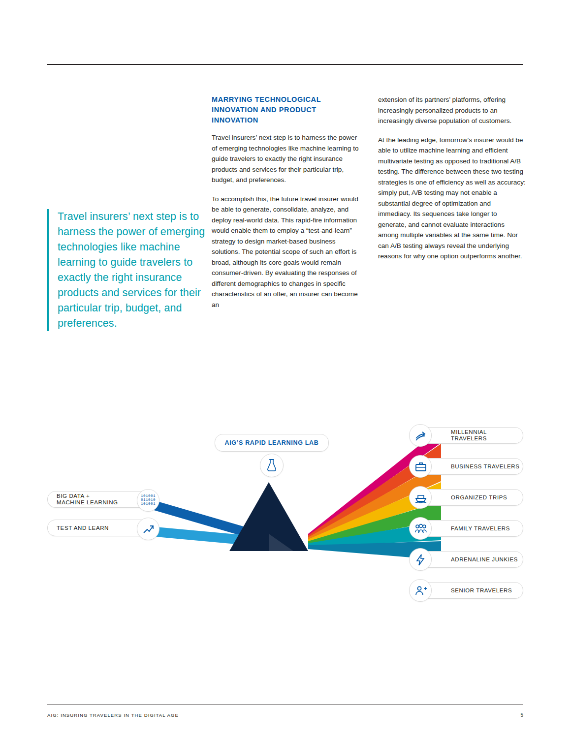Travel insurers’ next step is to harness the power of emerging technologies like machine learning to guide travelers to exactly the right insurance products and services for their particular trip, budget, and preferences.
Marrying technological innovation and product innovation
Travel insurers’ next step is to harness the power of emerging technologies like machine learning to guide travelers to exactly the right insurance products and services for their particular trip, budget, and preferences.
To accomplish this, the future travel insurer would be able to generate, consolidate, analyze, and deploy real-world data. This rapid-fire information would enable them to employ a “test-and-learn” strategy to design market-based business solutions. The potential scope of such an effort is broad, although its core goals would remain consumer-driven. By evaluating the responses of different demographics to changes in specific characteristics of an offer, an insurer can become an
extension of its partners’ platforms, offering increasingly personalized products to an increasingly diverse population of customers.
At the leading edge, tomorrow’s insurer would be able to utilize machine learning and efficient multivariate testing as opposed to traditional A/B testing. The difference between these two testing strategies is one of efficiency as well as accuracy: simply put, A/B testing may not enable a substantial degree of optimization and immediacy. Its sequences take longer to generate, and cannot evaluate interactions among multiple variables at the same time. Nor can A/B testing always reveal the underlying reasons for why one option outperforms another.
AIG’S RAPID LEARNING LAB
BIG DATA +
MACHINE LEARNING
101001
011010
101001
TEST AND LEARN
MILLENNIAL TRAVELERS
BUSINESS TRAVELERS
ORGANIZED TRIPS
FAMILY TRAVELERS
ADRENALINE JUNKIES
SENIOR TRAVELERS
AIG: INSURING TRAVELERS IN THE DIGITAL AGE 5